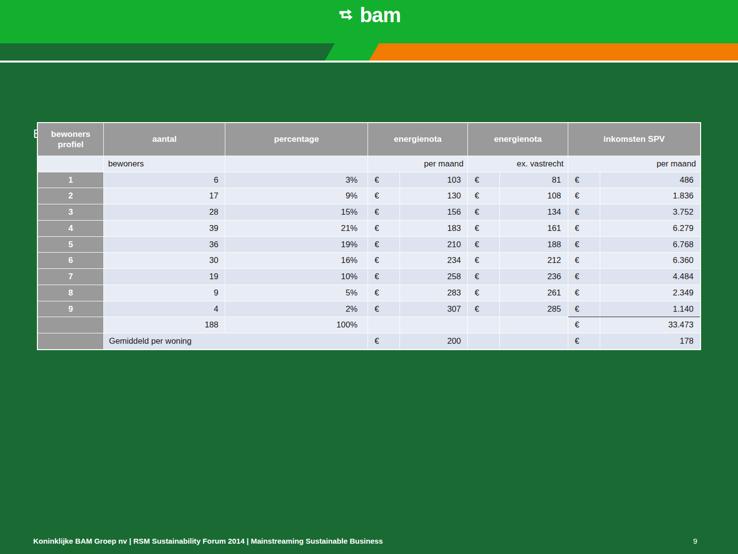bam
Energy cost distribution on project scale Source: BAM
| bewoners profiel | aantal | percentage | energienota | energienota | inkomsten SPV |
| --- | --- | --- | --- | --- | --- |
| | bewoners | | per maand | ex. vastrecht | per maand |
| 1 | 6 | 3% | € | 103 | € | 81 | € | 486 |
| 2 | 17 | 9% | € | 130 | € | 108 | € | 1.836 |
| 3 | 28 | 15% | € | 156 | € | 134 | € | 3.752 |
| 4 | 39 | 21% | € | 183 | € | 161 | € | 6.279 |
| 5 | 36 | 19% | € | 210 | € | 188 | € | 6.768 |
| 6 | 30 | 16% | € | 234 | € | 212 | € | 6.360 |
| 7 | 19 | 10% | € | 258 | € | 236 | € | 4.484 |
| 8 | 9 | 5% | € | 283 | € | 261 | € | 2.349 |
| 9 | 4 | 2% | € | 307 | € | 285 | € | 1.140 |
| | 188 | 100% | | | | | € | 33.473 |
| | Gemiddeld per woning | € | 200 | | | € | 178 |
Koninklijke BAM Groep nv | RSM Sustainability Forum 2014 | Mainstreaming Sustainable Business
9